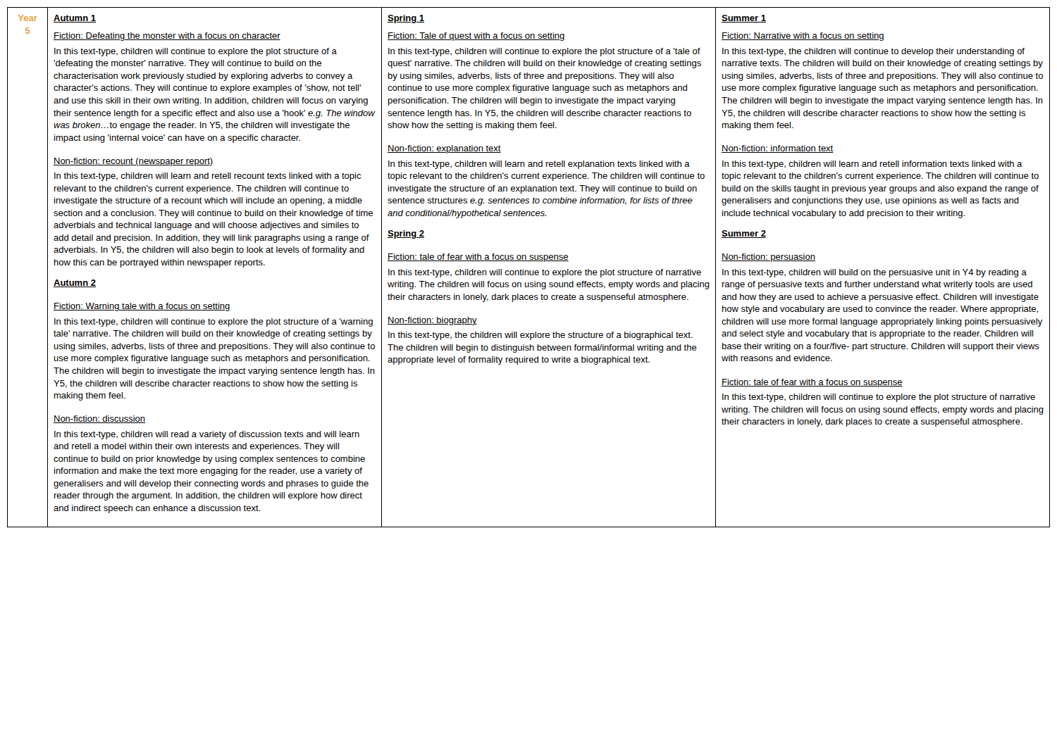| Year 5 | Autumn 1 Fiction: Defeating the monster with a focus on character In this text-type, children will continue to explore the plot structure of a 'defeating the monster' narrative. They will continue to build on the characterisation work previously studied by exploring adverbs to convey a character's actions. They will continue to explore examples of 'show, not tell' and use this skill in their own writing. In addition, children will focus on varying their sentence length for a specific effect and also use a 'hook' e.g. The window was broken… to engage the reader. In Y5, the children will investigate the impact using 'internal voice' can have on a specific character. Non-fiction: recount (newspaper report) In this text-type, children will learn and retell recount texts linked with a topic relevant to the children's current experience. The children will continue to investigate the structure of a recount which will include an opening, a middle section and a conclusion. They will continue to build on their knowledge of time adverbials and technical language and will choose adjectives and similes to add detail and precision. In addition, they will link paragraphs using a range of adverbials. In Y5, the children will also begin to look at levels of formality and how this can be portrayed within newspaper reports. Autumn 2 Fiction: Warning tale with a focus on setting In this text-type, children will continue to explore the plot structure of a 'warning tale' narrative. The children will build on their knowledge of creating settings by using similes, adverbs, lists of three and prepositions. They will also continue to use more complex figurative language such as metaphors and personification. The children will begin to investigate the impact varying sentence length has. In Y5, the children will describe character reactions to show how the setting is making them feel. Non-fiction: discussion In this text-type, children will read a variety of discussion texts and will learn and retell a model within their own interests and experiences. They will continue to build on prior knowledge by using complex sentences to combine information and make the text more engaging for the reader, use a variety of generalisers and will develop their connecting words and phrases to guide the reader through the argument. In addition, the children will explore how direct and indirect speech can enhance a discussion text. | Spring 1 Fiction: Tale of quest with a focus on setting In this text-type, children will continue to explore the plot structure of a 'tale of quest' narrative. The children will build on their knowledge of creating settings by using similes, adverbs, lists of three and prepositions. They will also continue to use more complex figurative language such as metaphors and personification. The children will begin to investigate the impact varying sentence length has. In Y5, the children will describe character reactions to show how the setting is making them feel. Non-fiction: explanation text In this text-type, children will learn and retell explanation texts linked with a topic relevant to the children's current experience. The children will continue to investigate the structure of an explanation text. They will continue to build on sentence structures e.g. sentences to combine information, for lists of three and conditional/hypothetical sentences. Spring 2 Fiction: tale of fear with a focus on suspense In this text-type, children will continue to explore the plot structure of narrative writing. The children will focus on using sound effects, empty words and placing their characters in lonely, dark places to create a suspenseful atmosphere. Non-fiction: biography In this text-type, the children will explore the structure of a biographical text. The children will begin to distinguish between formal/informal writing and the appropriate level of formality required to write a biographical text. | Summer 1 Fiction: Narrative with a focus on setting In this text-type, the children will continue to develop their understanding of narrative texts. The children will build on their knowledge of creating settings by using similes, adverbs, lists of three and prepositions. They will also continue to use more complex figurative language such as metaphors and personification. The children will begin to investigate the impact varying sentence length has. In Y5, the children will describe character reactions to show how the setting is making them feel. Non-fiction: information text In this text-type, children will learn and retell information texts linked with a topic relevant to the children's current experience. The children will continue to build on the skills taught in previous year groups and also expand the range of generalisers and conjunctions they use, use opinions as well as facts and include technical vocabulary to add precision to their writing. Summer 2 Non-fiction: persuasion In this text-type, children will build on the persuasive unit in Y4 by reading a range of persuasive texts and further understand what writerly tools are used and how they are used to achieve a persuasive effect. Children will investigate how style and vocabulary are used to convince the reader. Where appropriate, children will use more formal language appropriately linking points persuasively and select style and vocabulary that is appropriate to the reader. Children will base their writing on a four/five- part structure. Children will support their views with reasons and evidence. Fiction: tale of fear with a focus on suspense In this text-type, children will continue to explore the plot structure of narrative writing. The children will focus on using sound effects, empty words and placing their characters in lonely, dark places to create a suspenseful atmosphere. |